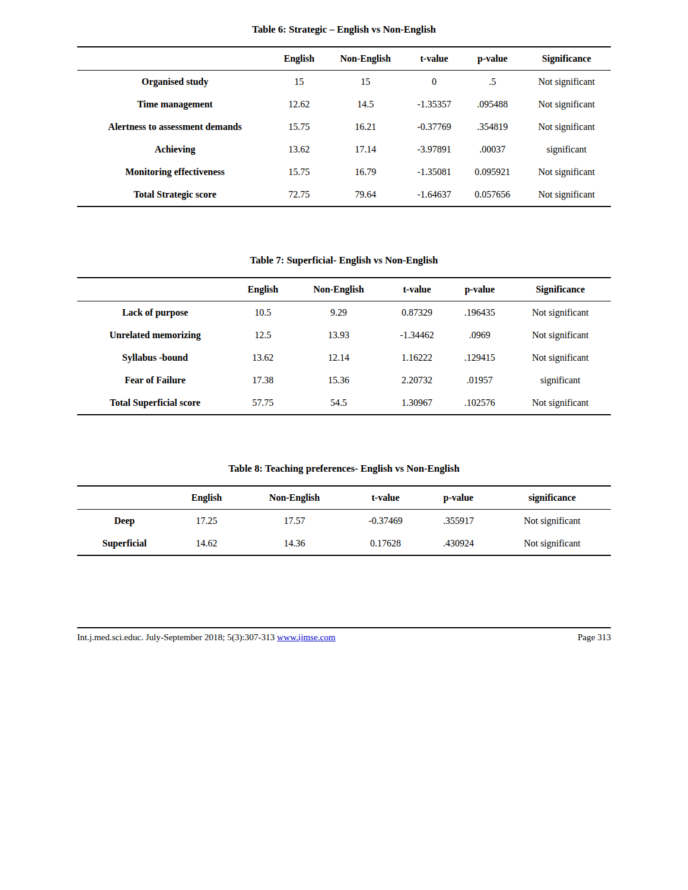Table 6: Strategic – English vs Non-English
| | English | Non-English | t-value | p-value | Significance |
| --- | --- | --- | --- | --- | --- |
| Organised study | 15 | 15 | 0 | .5 | Not significant |
| Time management | 12.62 | 14.5 | -1.35357 | .095488 | Not significant |
| Alertness to assessment demands | 15.75 | 16.21 | -0.37769 | .354819 | Not significant |
| Achieving | 13.62 | 17.14 | -3.97891 | .00037 | significant |
| Monitoring effectiveness | 15.75 | 16.79 | -1.35081 | 0.095921 | Not significant |
| Total Strategic score | 72.75 | 79.64 | -1.64637 | 0.057656 | Not significant |
Table 7: Superficial- English vs Non-English
| | English | Non-English | t-value | p-value | Significance |
| --- | --- | --- | --- | --- | --- |
| Lack of purpose | 10.5 | 9.29 | 0.87329 | .196435 | Not significant |
| Unrelated memorizing | 12.5 | 13.93 | -1.34462 | .0969 | Not significant |
| Syllabus -bound | 13.62 | 12.14 | 1.16222 | .129415 | Not significant |
| Fear of Failure | 17.38 | 15.36 | 2.20732 | .01957 | significant |
| Total Superficial score | 57.75 | 54.5 | 1.30967 | .102576 | Not significant |
Table 8: Teaching preferences- English vs Non-English
| | English | Non-English | t-value | p-value | significance |
| --- | --- | --- | --- | --- | --- |
| Deep | 17.25 | 17.57 | -0.37469 | .355917 | Not significant |
| Superficial | 14.62 | 14.36 | 0.17628 | .430924 | Not significant |
Int.j.med.sci.educ. July-September 2018; 5(3):307-313 www.ijmse.com
Page 313